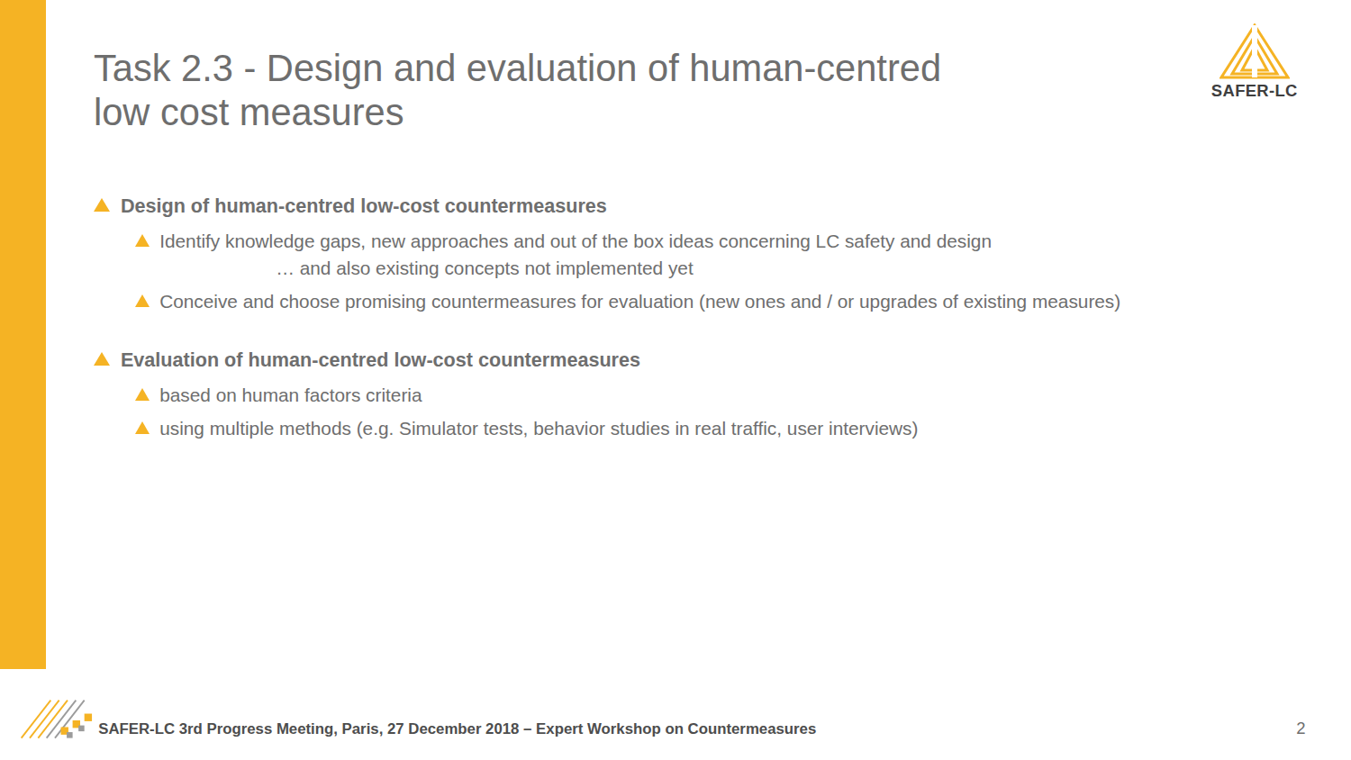SAFER-LC
Task 2.3 - Design and evaluation of human-centred low cost measures
Design of human-centred low-cost countermeasures
Identify knowledge gaps, new approaches and out of the box ideas concerning LC safety and design … and also existing concepts not implemented yet
Conceive and choose promising countermeasures for evaluation (new ones and / or upgrades of existing measures)
Evaluation of human-centred low-cost countermeasures
based on human factors criteria
using multiple methods (e.g. Simulator tests, behavior studies in real traffic, user interviews)
SAFER-LC 3rd Progress Meeting, Paris, 27 December 2018 – Expert Workshop on Countermeasures 2